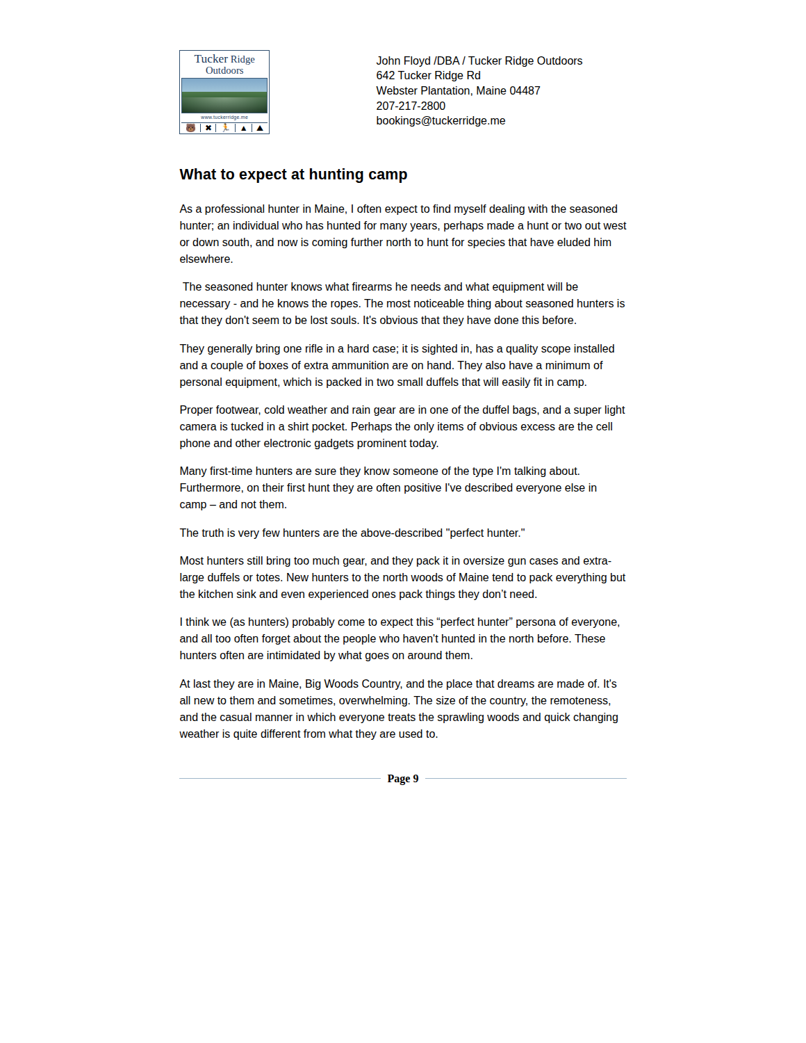Tucker Ridge
Outdoors
www.tuckerridge.me
🐻✖🏃▲⛰
John Floyd /DBA / Tucker Ridge Outdoors
642 Tucker Ridge Rd
Webster Plantation, Maine 04487
207-217-2800
bookings@tuckerridge.me
What to expect at hunting camp
As a professional hunter in Maine, I often expect to find myself dealing with the seasoned hunter; an individual who has hunted for many years, perhaps made a hunt or two out west or down south, and now is coming further north to hunt for species that have eluded him elsewhere.
The seasoned hunter knows what firearms he needs and what equipment will be necessary - and he knows the ropes. The most noticeable thing about seasoned hunters is that they don't seem to be lost souls. It's obvious that they have done this before.
They generally bring one rifle in a hard case; it is sighted in, has a quality scope installed and a couple of boxes of extra ammunition are on hand. They also have a minimum of personal equipment, which is packed in two small duffels that will easily fit in camp.
Proper footwear, cold weather and rain gear are in one of the duffel bags, and a super light camera is tucked in a shirt pocket. Perhaps the only items of obvious excess are the cell phone and other electronic gadgets prominent today.
Many first-time hunters are sure they know someone of the type I'm talking about. Furthermore, on their first hunt they are often positive I've described everyone else in camp – and not them.
The truth is very few hunters are the above-described "perfect hunter."
Most hunters still bring too much gear, and they pack it in oversize gun cases and extra-large duffels or totes. New hunters to the north woods of Maine tend to pack everything but the kitchen sink and even experienced ones pack things they don’t need.
I think we (as hunters) probably come to expect this “perfect hunter” persona of everyone, and all too often forget about the people who haven't hunted in the north before. These hunters often are intimidated by what goes on around them.
At last they are in Maine, Big Woods Country, and the place that dreams are made of. It's all new to them and sometimes, overwhelming. The size of the country, the remoteness, and the casual manner in which everyone treats the sprawling woods and quick changing weather is quite different from what they are used to.
Page 9